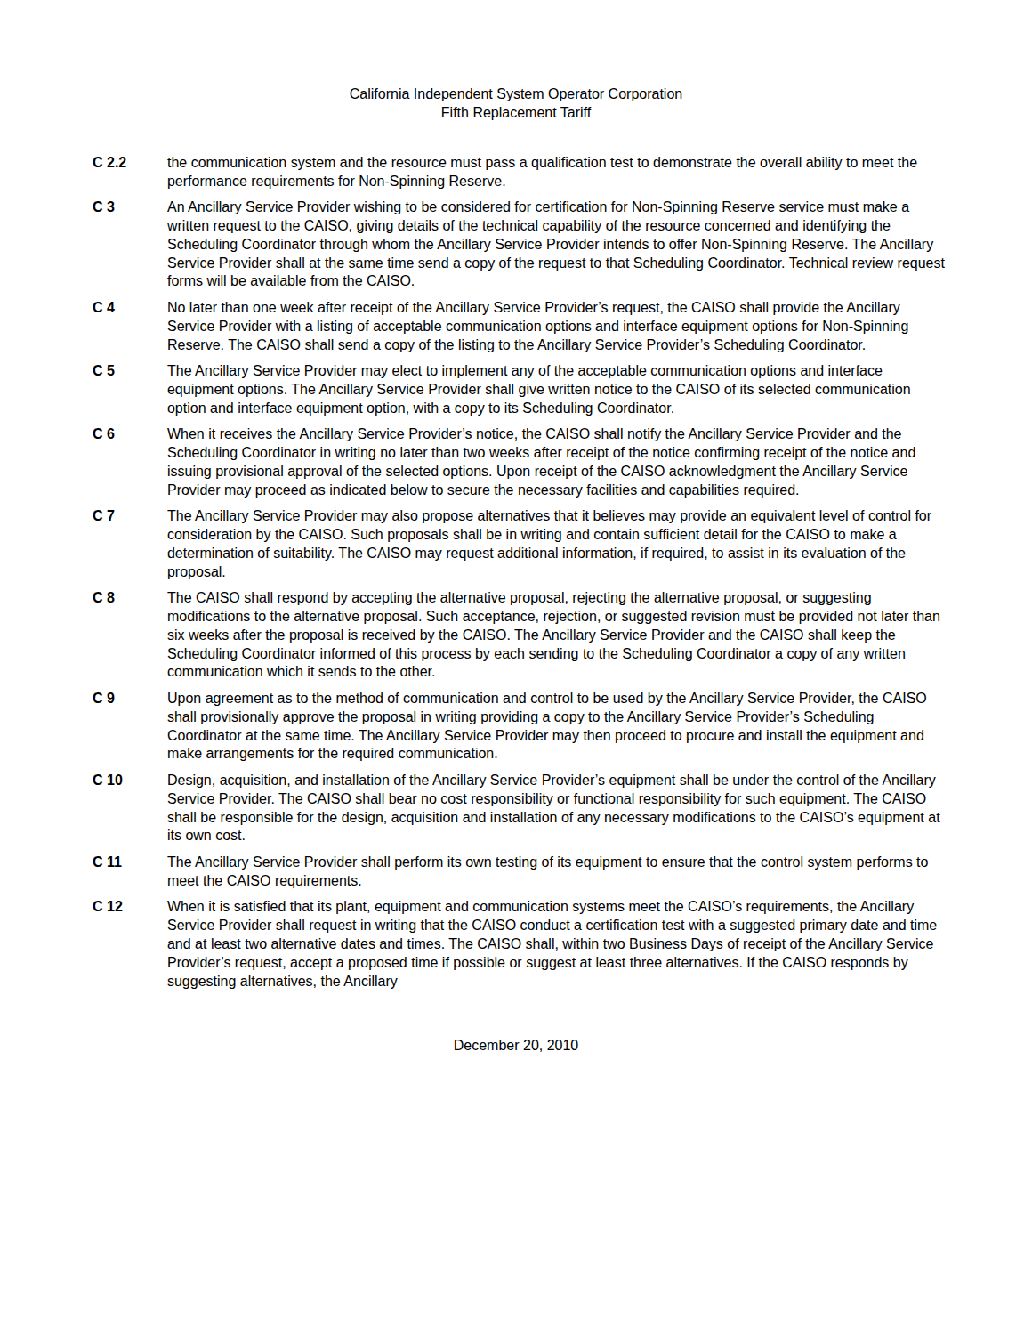California Independent System Operator Corporation
Fifth Replacement Tariff
C 2.2
the communication system and the resource must pass a qualification test to demonstrate the overall ability to meet the performance requirements for Non-Spinning Reserve.
C 3
An Ancillary Service Provider wishing to be considered for certification for Non-Spinning Reserve service must make a written request to the CAISO, giving details of the technical capability of the resource concerned and identifying the Scheduling Coordinator through whom the Ancillary Service Provider intends to offer Non-Spinning Reserve. The Ancillary Service Provider shall at the same time send a copy of the request to that Scheduling Coordinator. Technical review request forms will be available from the CAISO.
C 4
No later than one week after receipt of the Ancillary Service Provider’s request, the CAISO shall provide the Ancillary Service Provider with a listing of acceptable communication options and interface equipment options for Non-Spinning Reserve. The CAISO shall send a copy of the listing to the Ancillary Service Provider’s Scheduling Coordinator.
C 5
The Ancillary Service Provider may elect to implement any of the acceptable communication options and interface equipment options. The Ancillary Service Provider shall give written notice to the CAISO of its selected communication option and interface equipment option, with a copy to its Scheduling Coordinator.
C 6
When it receives the Ancillary Service Provider’s notice, the CAISO shall notify the Ancillary Service Provider and the Scheduling Coordinator in writing no later than two weeks after receipt of the notice confirming receipt of the notice and issuing provisional approval of the selected options. Upon receipt of the CAISO acknowledgment the Ancillary Service Provider may proceed as indicated below to secure the necessary facilities and capabilities required.
C 7
The Ancillary Service Provider may also propose alternatives that it believes may provide an equivalent level of control for consideration by the CAISO. Such proposals shall be in writing and contain sufficient detail for the CAISO to make a determination of suitability. The CAISO may request additional information, if required, to assist in its evaluation of the proposal.
C 8
The CAISO shall respond by accepting the alternative proposal, rejecting the alternative proposal, or suggesting modifications to the alternative proposal. Such acceptance, rejection, or suggested revision must be provided not later than six weeks after the proposal is received by the CAISO. The Ancillary Service Provider and the CAISO shall keep the Scheduling Coordinator informed of this process by each sending to the Scheduling Coordinator a copy of any written communication which it sends to the other.
C 9
Upon agreement as to the method of communication and control to be used by the Ancillary Service Provider, the CAISO shall provisionally approve the proposal in writing providing a copy to the Ancillary Service Provider’s Scheduling Coordinator at the same time. The Ancillary Service Provider may then proceed to procure and install the equipment and make arrangements for the required communication.
C 10
Design, acquisition, and installation of the Ancillary Service Provider’s equipment shall be under the control of the Ancillary Service Provider. The CAISO shall bear no cost responsibility or functional responsibility for such equipment. The CAISO shall be responsible for the design, acquisition and installation of any necessary modifications to the CAISO’s equipment at its own cost.
C 11
The Ancillary Service Provider shall perform its own testing of its equipment to ensure that the control system performs to meet the CAISO requirements.
C 12
When it is satisfied that its plant, equipment and communication systems meet the CAISO’s requirements, the Ancillary Service Provider shall request in writing that the CAISO conduct a certification test with a suggested primary date and time and at least two alternative dates and times. The CAISO shall, within two Business Days of receipt of the Ancillary Service Provider’s request, accept a proposed time if possible or suggest at least three alternatives. If the CAISO responds by suggesting alternatives, the Ancillary
December 20, 2010